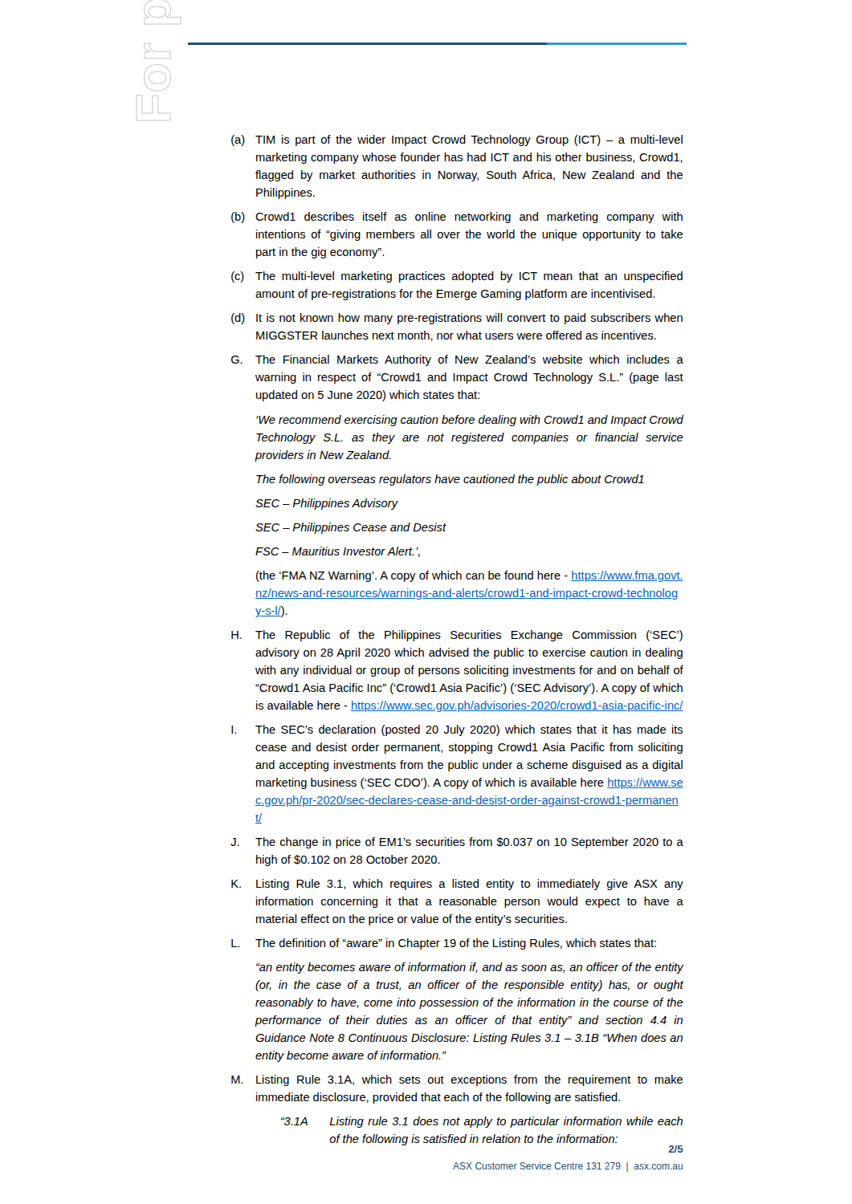For personal use only
(a) TIM is part of the wider Impact Crowd Technology Group (ICT) – a multi-level marketing company whose founder has had ICT and his other business, Crowd1, flagged by market authorities in Norway, South Africa, New Zealand and the Philippines.
(b) Crowd1 describes itself as online networking and marketing company with intentions of “giving members all over the world the unique opportunity to take part in the gig economy”.
(c) The multi-level marketing practices adopted by ICT mean that an unspecified amount of pre-registrations for the Emerge Gaming platform are incentivised.
(d) It is not known how many pre-registrations will convert to paid subscribers when MIGGSTER launches next month, nor what users were offered as incentives.
G. The Financial Markets Authority of New Zealand’s website which includes a warning in respect of “Crowd1 and Impact Crowd Technology S.L.” (page last updated on 5 June 2020) which states that:
‘We recommend exercising caution before dealing with Crowd1 and Impact Crowd Technology S.L. as they are not registered companies or financial service providers in New Zealand.
The following overseas regulators have cautioned the public about Crowd1
SEC – Philippines Advisory
SEC – Philippines Cease and Desist
FSC – Mauritius Investor Alert.’,
(the ‘FMA NZ Warning’. A copy of which can be found here - https://www.fma.govt.nz/news-and-resources/warnings-and-alerts/crowd1-and-impact-crowd-technology-s-l/).
H. The Republic of the Philippines Securities Exchange Commission (‘SEC’) advisory on 28 April 2020 which advised the public to exercise caution in dealing with any individual or group of persons soliciting investments for and on behalf of “Crowd1 Asia Pacific Inc” (‘Crowd1 Asia Pacific’) (‘SEC Advisory’). A copy of which is available here - https://www.sec.gov.ph/advisories-2020/crowd1-asia-pacific-inc/
I. The SEC’s declaration (posted 20 July 2020) which states that it has made its cease and desist order permanent, stopping Crowd1 Asia Pacific from soliciting and accepting investments from the public under a scheme disguised as a digital marketing business (‘SEC CDO’). A copy of which is available here https://www.sec.gov.ph/pr-2020/sec-declares-cease-and-desist-order-against-crowd1-permanent/
J. The change in price of EM1’s securities from $0.037 on 10 September 2020 to a high of $0.102 on 28 October 2020.
K. Listing Rule 3.1, which requires a listed entity to immediately give ASX any information concerning it that a reasonable person would expect to have a material effect on the price or value of the entity’s securities.
L. The definition of “aware” in Chapter 19 of the Listing Rules, which states that:
“an entity becomes aware of information if, and as soon as, an officer of the entity (or, in the case of a trust, an officer of the responsible entity) has, or ought reasonably to have, come into possession of the information in the course of the performance of their duties as an officer of that entity” and section 4.4 in Guidance Note 8 Continuous Disclosure: Listing Rules 3.1 – 3.1B “When does an entity become aware of information.”
M. Listing Rule 3.1A, which sets out exceptions from the requirement to make immediate disclosure, provided that each of the following are satisfied.
“3.1A
Listing rule 3.1 does not apply to particular information while each of the following is satisfied in relation to the information:
2/5
ASX Customer Service Centre 131 279 | asx.com.au